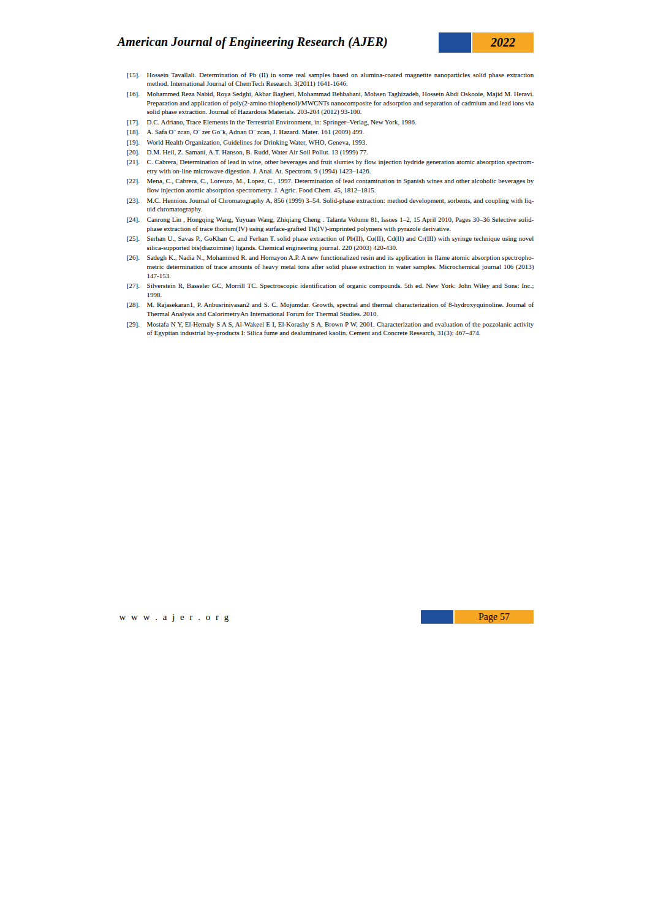American Journal of Engineering Research (AJER)
2022
[15].
Hossein Tavallali. Determination of Pb (II) in some real samples based on alumina-coated magnetite nanoparticles solid phase extraction method. International Journal of ChemTech Research. 3(2011) 1641-1646.
[16].
Mohammed Reza Nabid, Roya Sedghi, Akbar Bagheri, Mohammad Behbahani, Mohsen Taghizadeh, Hossein Abdi Oskooie, Majid M. Heravi. Preparation and application of poly(2-amino thiophenol)/MWCNTs nanocomposite for adsorption and separation of cadmium and lead ions via solid phase extraction. Journal of Hazardous Materials. 203-204 (2012) 93-100.
[17].
D.C. Adriano, Trace Elements in the Terrestrial Environment, in: Springer–Verlag, New York, 1986.
[18].
A. Safa O¨ zcan, O¨ zer Go¨k, Adnan O¨ zcan, J. Hazard. Mater. 161 (2009) 499.
[19].
World Health Organization, Guidelines for Drinking Water, WHO, Geneva, 1993.
[20].
D.M. Heil, Z. Samani, A.T. Hanson, B. Rudd, Water Air Soil Pollut. 13 (1999) 77.
[21].
C. Cabrera, Determination of lead in wine, other beverages and fruit slurries by flow injection hydride generation atomic absorption spectrometry with on-line microwave digestion. J. Anal. At. Spectrom. 9 (1994) 1423–1426.
[22].
Mena, C., Cabrera, C., Lorenzo, M., Lopez, C., 1997. Determination of lead contamination in Spanish wines and other alcoholic beverages by flow injection atomic absorption spectrometry. J. Agric. Food Chem. 45, 1812–1815.
[23].
M.C. Hennion. Journal of Chromatography A, 856 (1999) 3–54. Solid-phase extraction: method development, sorbents, and coupling with liquid chromatography.
[24].
Canrong Lin , Hongqing Wang, Yuyuan Wang, Zhiqiang Cheng . Talanta Volume 81, Issues 1–2, 15 April 2010, Pages 30–36 Selective solid-phase extraction of trace thorium(IV) using surface-grafted Th(IV)-imprinted polymers with pyrazole derivative.
[25].
Serhan U., Savas P., GoKhan C. and Ferhan T. solid phase extraction of Pb(II), Cu(II), Cd(II) and Cr(III) with syringe technique using novel silica-supported bis(diazoimine) ligands. Chemical engineering journal. 220 (2003) 420-430.
[26].
Sadegh K., Nadia N., Mohammed R. and Homayon A.P. A new functionalized resin and its application in flame atomic absorption spectrophometric determination of trace amounts of heavy metal ions after solid phase extraction in water samples. Microchemical journal 106 (2013) 147-153.
[27].
Silverstein R, Basseler GC, Morrill TC. Spectroscopic identification of organic compounds. 5th ed. New York: John Wiley and Sons: Inc.; 1998.
[28].
M. Rajasekaran1, P. Anbusrinivasan2 and S. C. Mojumdar. Growth, spectral and thermal characterization of 8-hydroxyquinoline. Journal of Thermal Analysis and CalorimetryAn International Forum for Thermal Studies. 2010.
[29].
Mostafa N Y, El-Hemaly S A S, Al-Wakeel E I, El-Korashy S A, Brown P W, 2001. Characterization and evaluation of the pozzolanic activity of Egyptian industrial by-products I: Silica fume and dealuminated kaolin. Cement and Concrete Research, 31(3): 467–474.
w w w . a j e r . o r g
Page 57